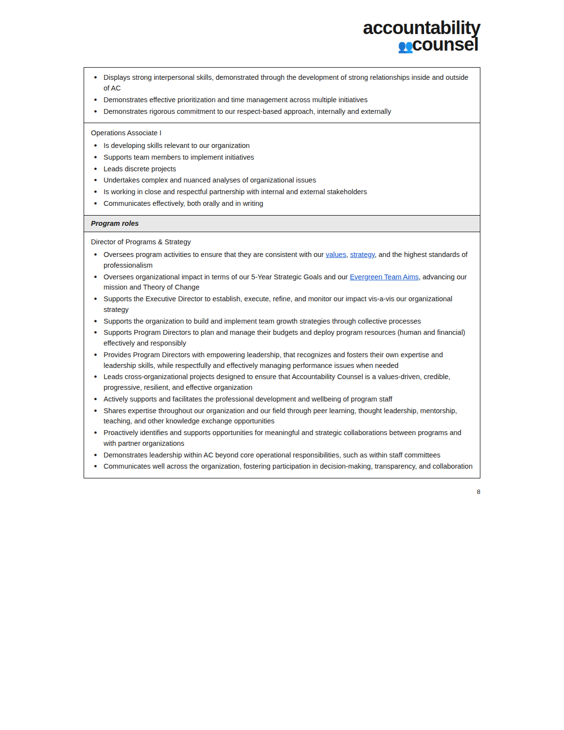accountability 👥counsel
| Displays strong interpersonal skills, demonstrated through the development of strong relationships inside and outside of AC Demonstrates effective prioritization and time management across multiple initiatives Demonstrates rigorous commitment to our respect-based approach, internally and externally |
| Operations Associate I Is developing skills relevant to our organization Supports team members to implement initiatives Leads discrete projects Undertakes complex and nuanced analyses of organizational issues Is working in close and respectful partnership with internal and external stakeholders Communicates effectively, both orally and in writing |
| Program roles |
| Director of Programs & Strategy Oversees program activities to ensure that they are consistent with our values , strategy , and the highest standards of professionalism Oversees organizational impact in terms of our 5-Year Strategic Goals and our Evergreen Team Aims , advancing our mission and Theory of Change Supports the Executive Director to establish, execute, refine, and monitor our impact vis-a-vis our organizational strategy Supports the organization to build and implement team growth strategies through collective processes Supports Program Directors to plan and manage their budgets and deploy program resources (human and financial) effectively and responsibly Provides Program Directors with empowering leadership, that recognizes and fosters their own expertise and leadership skills, while respectfully and effectively managing performance issues when needed Leads cross-organizational projects designed to ensure that Accountability Counsel is a values-driven, credible, progressive, resilient, and effective organization Actively supports and facilitates the professional development and wellbeing of program staff Shares expertise throughout our organization and our field through peer learning, thought leadership, mentorship, teaching, and other knowledge exchange opportunities Proactively identifies and supports opportunities for meaningful and strategic collaborations between programs and with partner organizations Demonstrates leadership within AC beyond core operational responsibilities, such as within staff committees Communicates well across the organization, fostering participation in decision-making, transparency, and collaboration |
8